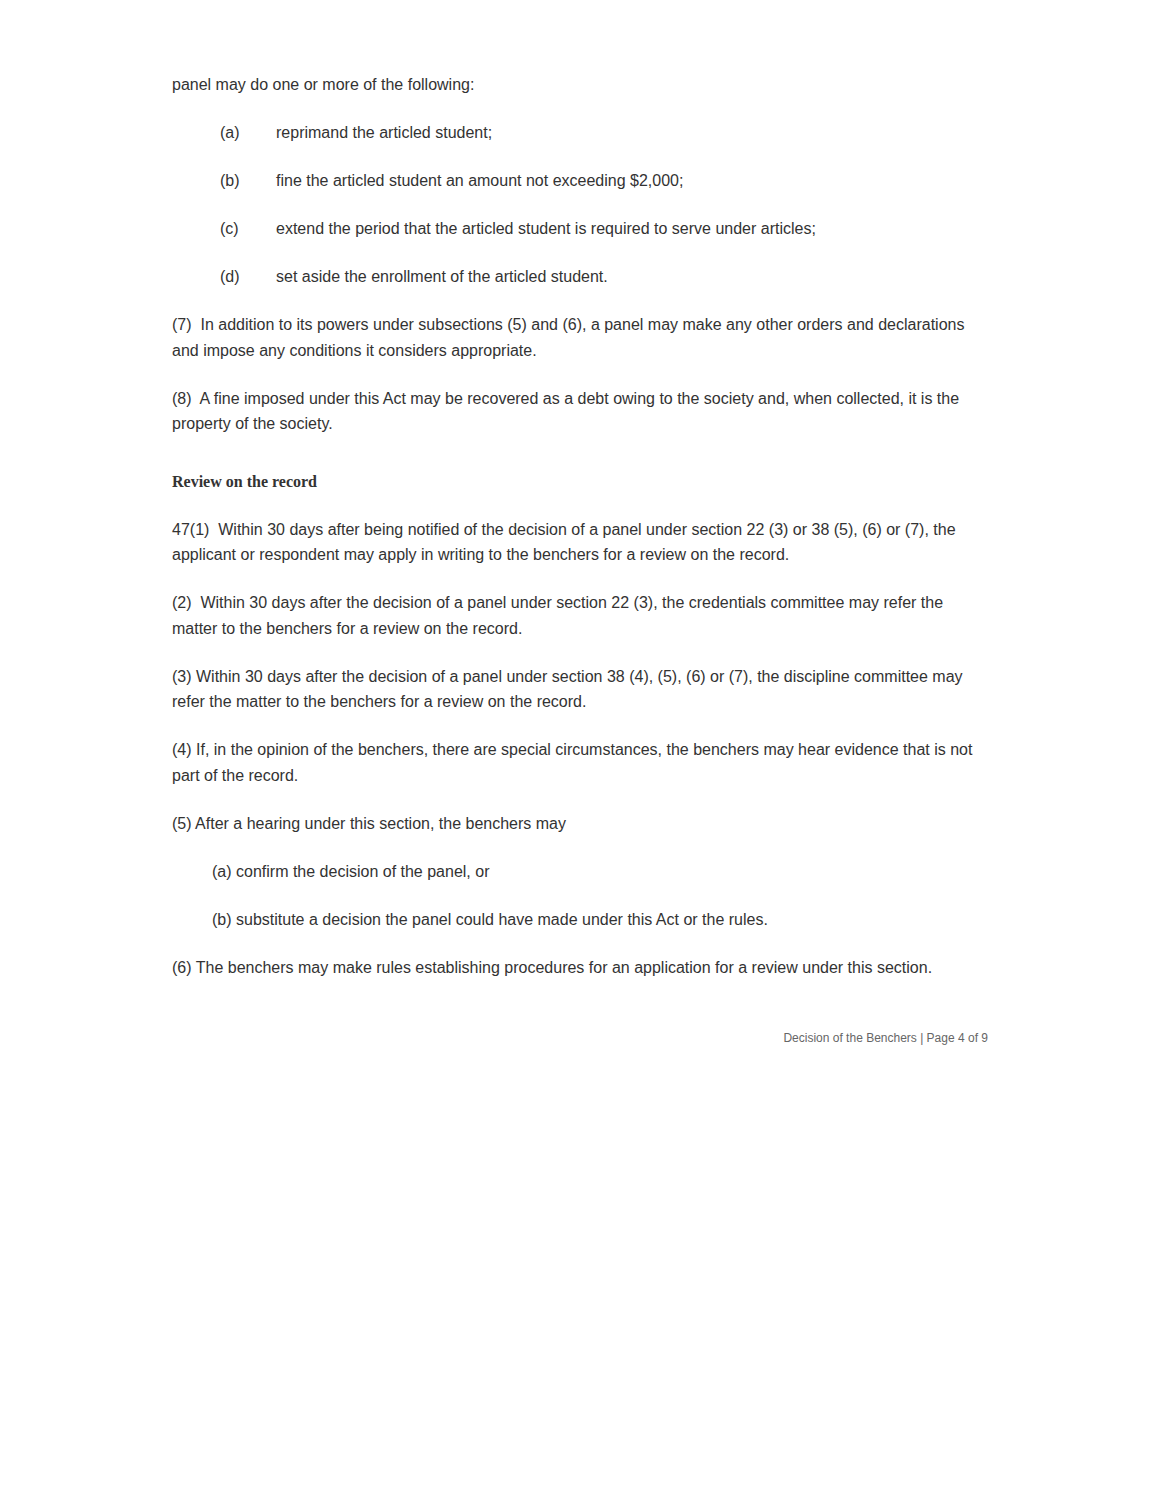panel may do one or more of the following:
(a) reprimand the articled student;
(b) fine the articled student an amount not exceeding $2,000;
(c) extend the period that the articled student is required to serve under articles;
(d) set aside the enrollment of the articled student.
(7) In addition to its powers under subsections (5) and (6), a panel may make any other orders and declarations and impose any conditions it considers appropriate.
(8) A fine imposed under this Act may be recovered as a debt owing to the society and, when collected, it is the property of the society.
Review on the record
47(1) Within 30 days after being notified of the decision of a panel under section 22 (3) or 38 (5), (6) or (7), the applicant or respondent may apply in writing to the benchers for a review on the record.
(2) Within 30 days after the decision of a panel under section 22 (3), the credentials committee may refer the matter to the benchers for a review on the record.
(3) Within 30 days after the decision of a panel under section 38 (4), (5), (6) or (7), the discipline committee may refer the matter to the benchers for a review on the record.
(4) If, in the opinion of the benchers, there are special circumstances, the benchers may hear evidence that is not part of the record.
(5) After a hearing under this section, the benchers may
(a) confirm the decision of the panel, or
(b) substitute a decision the panel could have made under this Act or the rules.
(6) The benchers may make rules establishing procedures for an application for a review under this section.
Decision of the Benchers | Page 4 of 9